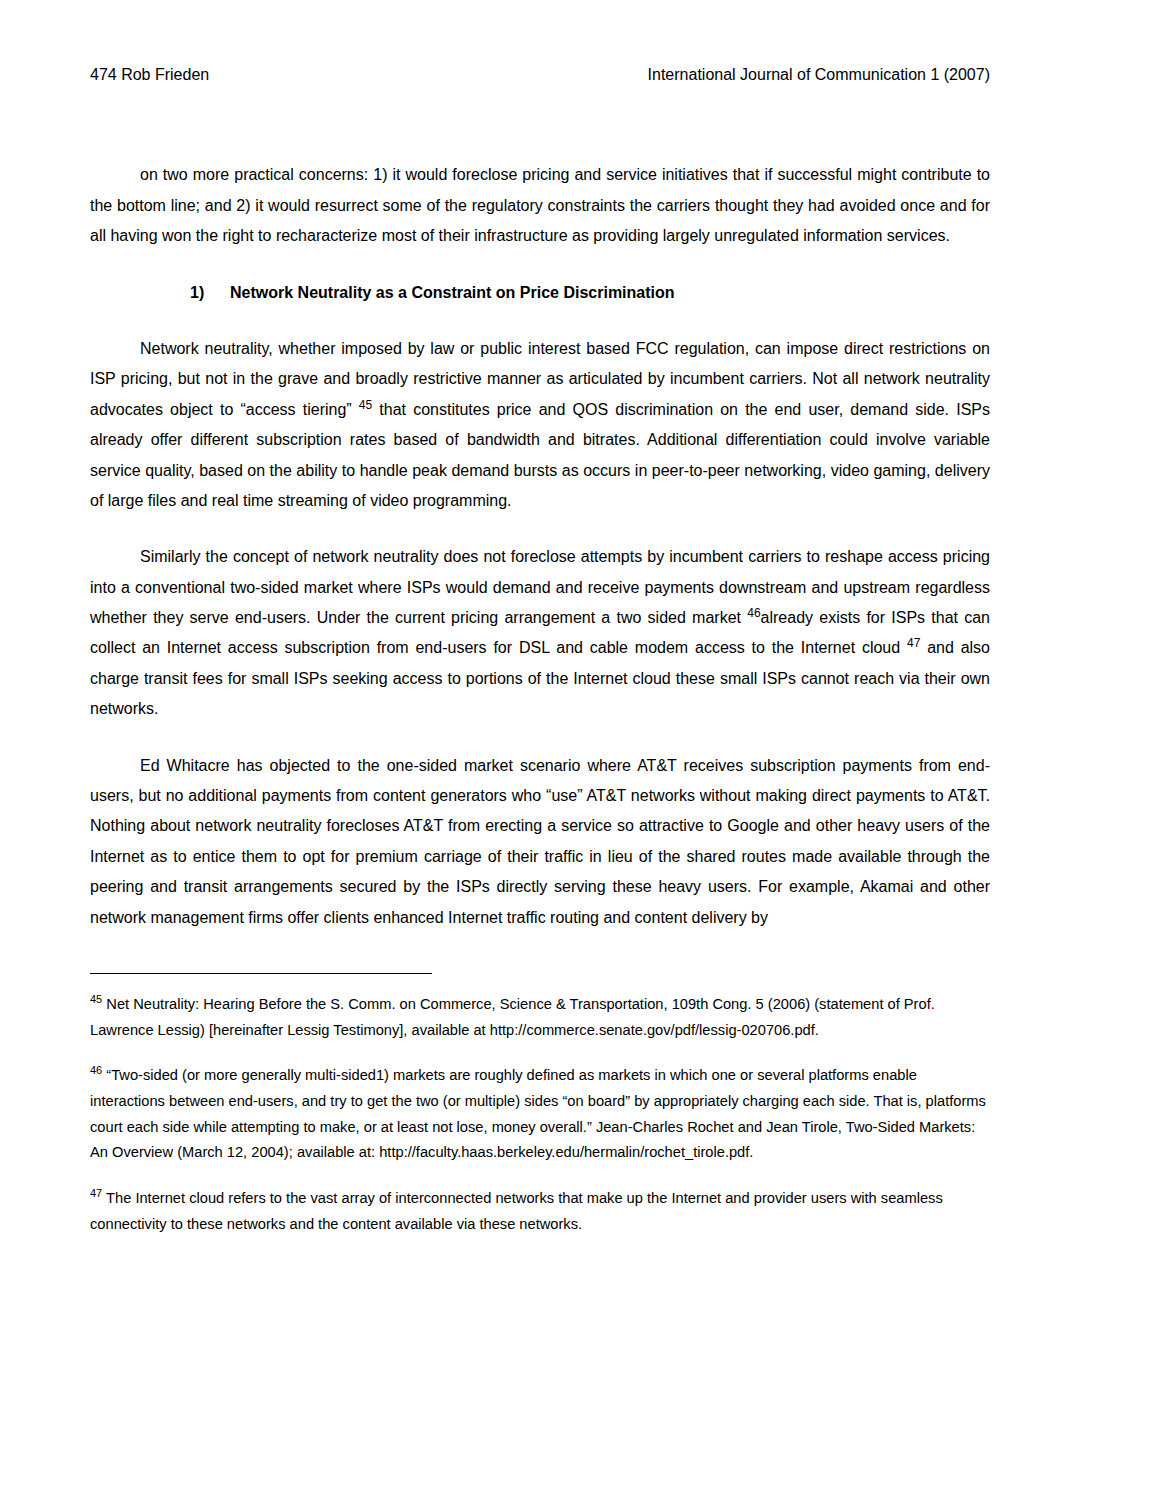474 Rob Frieden
International Journal of Communication 1 (2007)
on two more practical concerns: 1) it would foreclose pricing and service initiatives that if successful might contribute to the bottom line; and 2) it would resurrect some of the regulatory constraints the carriers thought they had avoided once and for all having won the right to recharacterize most of their infrastructure as providing largely unregulated information services.
1) Network Neutrality as a Constraint on Price Discrimination
Network neutrality, whether imposed by law or public interest based FCC regulation, can impose direct restrictions on ISP pricing, but not in the grave and broadly restrictive manner as articulated by incumbent carriers. Not all network neutrality advocates object to “access tiering” 45 that constitutes price and QOS discrimination on the end user, demand side. ISPs already offer different subscription rates based of bandwidth and bitrates. Additional differentiation could involve variable service quality, based on the ability to handle peak demand bursts as occurs in peer-to-peer networking, video gaming, delivery of large files and real time streaming of video programming.
Similarly the concept of network neutrality does not foreclose attempts by incumbent carriers to reshape access pricing into a conventional two-sided market where ISPs would demand and receive payments downstream and upstream regardless whether they serve end-users. Under the current pricing arrangement a two sided market 46already exists for ISPs that can collect an Internet access subscription from end-users for DSL and cable modem access to the Internet cloud 47 and also charge transit fees for small ISPs seeking access to portions of the Internet cloud these small ISPs cannot reach via their own networks.
Ed Whitacre has objected to the one-sided market scenario where AT&T receives subscription payments from end-users, but no additional payments from content generators who “use” AT&T networks without making direct payments to AT&T. Nothing about network neutrality forecloses AT&T from erecting a service so attractive to Google and other heavy users of the Internet as to entice them to opt for premium carriage of their traffic in lieu of the shared routes made available through the peering and transit arrangements secured by the ISPs directly serving these heavy users. For example, Akamai and other network management firms offer clients enhanced Internet traffic routing and content delivery by
45 Net Neutrality: Hearing Before the S. Comm. on Commerce, Science & Transportation, 109th Cong. 5 (2006) (statement of Prof. Lawrence Lessig) [hereinafter Lessig Testimony], available at http://commerce.senate.gov/pdf/lessig-020706.pdf.
46 “Two-sided (or more generally multi-sided1) markets are roughly defined as markets in which one or several platforms enable interactions between end-users, and try to get the two (or multiple) sides “on board” by appropriately charging each side. That is, platforms court each side while attempting to make, or at least not lose, money overall.” Jean-Charles Rochet and Jean Tirole, Two-Sided Markets: An Overview (March 12, 2004); available at: http://faculty.haas.berkeley.edu/hermalin/rochet_tirole.pdf.
47 The Internet cloud refers to the vast array of interconnected networks that make up the Internet and provider users with seamless connectivity to these networks and the content available via these networks.